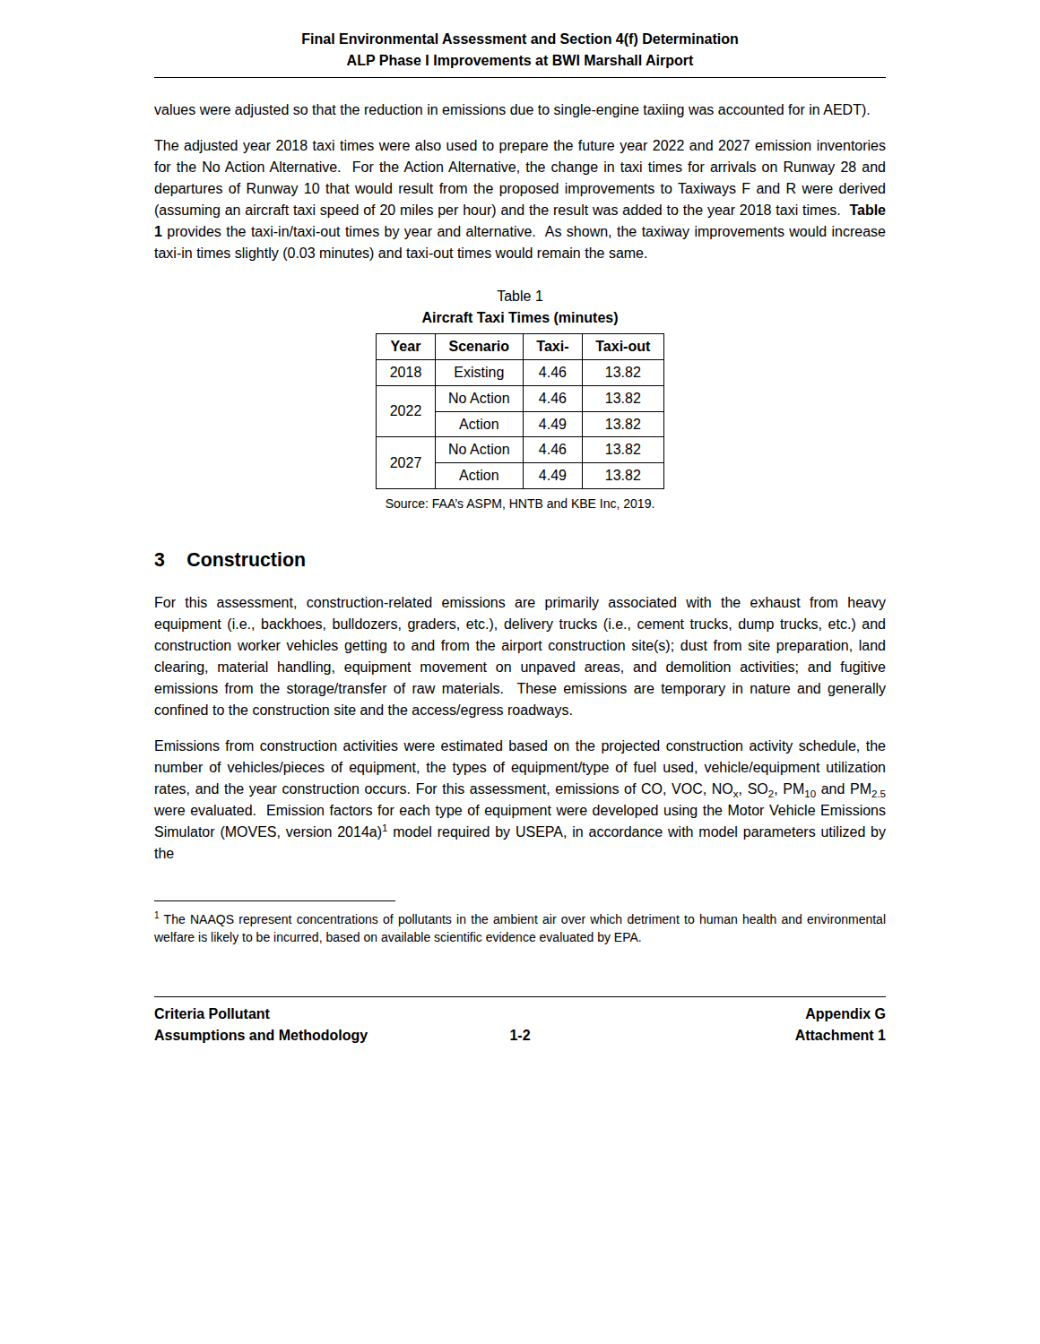Final Environmental Assessment and Section 4(f) Determination
ALP Phase I Improvements at BWI Marshall Airport
values were adjusted so that the reduction in emissions due to single-engine taxiing was accounted for in AEDT).
The adjusted year 2018 taxi times were also used to prepare the future year 2022 and 2027 emission inventories for the No Action Alternative. For the Action Alternative, the change in taxi times for arrivals on Runway 28 and departures of Runway 10 that would result from the proposed improvements to Taxiways F and R were derived (assuming an aircraft taxi speed of 20 miles per hour) and the result was added to the year 2018 taxi times. Table 1 provides the taxi-in/taxi-out times by year and alternative. As shown, the taxiway improvements would increase taxi-in times slightly (0.03 minutes) and taxi-out times would remain the same.
Table 1 Aircraft Taxi Times (minutes)
| Year | Scenario | Taxi- | Taxi-out |
| --- | --- | --- | --- |
| 2018 | Existing | 4.46 | 13.82 |
| 2022 | No Action | 4.46 | 13.82 |
| Action | 4.49 | 13.82 |
| 2027 | No Action | 4.46 | 13.82 |
| Action | 4.49 | 13.82 |
Source: FAA’s ASPM, HNTB and KBE Inc, 2019.
3 Construction
For this assessment, construction-related emissions are primarily associated with the exhaust from heavy equipment (i.e., backhoes, bulldozers, graders, etc.), delivery trucks (i.e., cement trucks, dump trucks, etc.) and construction worker vehicles getting to and from the airport construction site(s); dust from site preparation, land clearing, material handling, equipment movement on unpaved areas, and demolition activities; and fugitive emissions from the storage/transfer of raw materials. These emissions are temporary in nature and generally confined to the construction site and the access/egress roadways.
Emissions from construction activities were estimated based on the projected construction activity schedule, the number of vehicles/pieces of equipment, the types of equipment/type of fuel used, vehicle/equipment utilization rates, and the year construction occurs. For this assessment, emissions of CO, VOC, NOx, SO2, PM10 and PM2.5 were evaluated. Emission factors for each type of equipment were developed using the Motor Vehicle Emissions Simulator (MOVES, version 2014a)1 model required by USEPA, in accordance with model parameters utilized by the
1 The NAAQS represent concentrations of pollutants in the ambient air over which detriment to human health and environmental welfare is likely to be incurred, based on available scientific evidence evaluated by EPA.
| Criteria Pollutant | | Appendix G |
| Assumptions and Methodology | 1-2 | Attachment 1 |